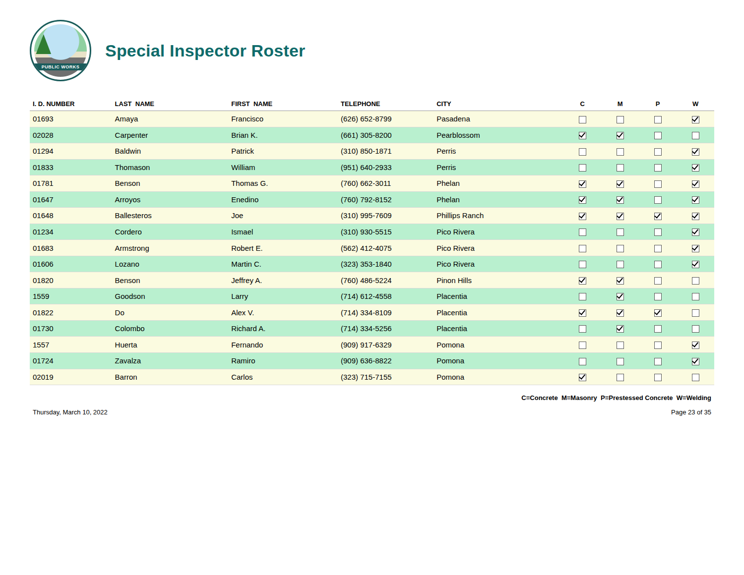Special Inspector Roster
| I. D. NUMBER | LAST NAME | FIRST NAME | TELEPHONE | CITY | C | M | P | W |
| --- | --- | --- | --- | --- | --- | --- | --- | --- |
| 01693 | Amaya | Francisco | (626) 652-8799 | Pasadena | | | | |
| 02028 | Carpenter | Brian K. | (661) 305-8200 | Pearblossom | | | | |
| 01294 | Baldwin | Patrick | (310) 850-1871 | Perris | | | | |
| 01833 | Thomason | William | (951) 640-2933 | Perris | | | | |
| 01781 | Benson | Thomas G. | (760) 662-3011 | Phelan | | | | |
| 01647 | Arroyos | Enedino | (760) 792-8152 | Phelan | | | | |
| 01648 | Ballesteros | Joe | (310) 995-7609 | Phillips Ranch | | | | |
| 01234 | Cordero | Ismael | (310) 930-5515 | Pico Rivera | | | | |
| 01683 | Armstrong | Robert E. | (562) 412-4075 | Pico Rivera | | | | |
| 01606 | Lozano | Martin C. | (323) 353-1840 | Pico Rivera | | | | |
| 01820 | Benson | Jeffrey A. | (760) 486-5224 | Pinon Hills | | | | |
| 1559 | Goodson | Larry | (714) 612-4558 | Placentia | | | | |
| 01822 | Do | Alex V. | (714) 334-8109 | Placentia | | | | |
| 01730 | Colombo | Richard A. | (714) 334-5256 | Placentia | | | | |
| 1557 | Huerta | Fernando | (909) 917-6329 | Pomona | | | | |
| 01724 | Zavalza | Ramiro | (909) 636-8822 | Pomona | | | | |
| 02019 | Barron | Carlos | (323) 715-7155 | Pomona | | | | |
C=Concrete M=Masonry P=Prestessed Concrete W=Welding
Thursday, March 10, 2022 Page 23 of 35